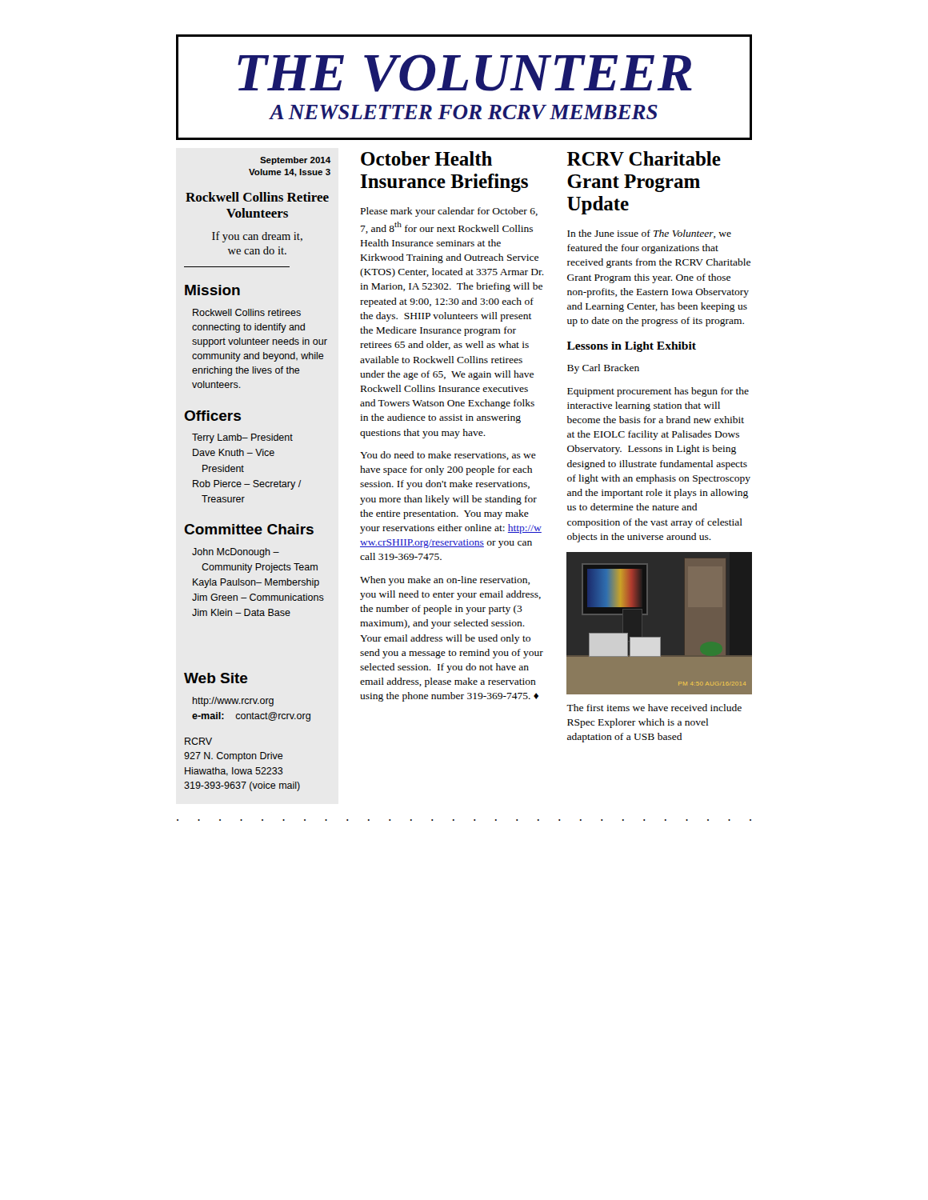THE VOLUNTEER
A NEWSLETTER FOR RCRV MEMBERS
September 2014
Volume 14, Issue 3
Rockwell Collins Retiree Volunteers
If you can dream it, we can do it.
Mission
Rockwell Collins retirees connecting to identify and support volunteer needs in our community and beyond, while enriching the lives of the volunteers.
Officers
Terry Lamb– President
Dave Knuth – Vice
President
Rob Pierce – Secretary /
Treasurer
Committee Chairs
John McDonough –
Community Projects Team
Kayla Paulson– Membership
Jim Green – Communications
Jim Klein – Data Base
Web Site
http://www.rcrv.org
e-mail: contact@rcrv.org
RCRV
927 N. Compton Drive
Hiawatha, Iowa 52233
319-393-9637 (voice mail)
October Health Insurance Briefings
Please mark your calendar for October 6, 7, and 8th for our next Rockwell Collins Health Insurance seminars at the Kirkwood Training and Outreach Service (KTOS) Center, located at 3375 Armar Dr. in Marion, IA 52302. The briefing will be repeated at 9:00, 12:30 and 3:00 each of the days. SHIIP volunteers will present the Medicare Insurance program for retirees 65 and older, as well as what is available to Rockwell Collins retirees under the age of 65, We again will have Rockwell Collins Insurance executives and Towers Watson One Exchange folks in the audience to assist in answering questions that you may have.
You do need to make reservations, as we have space for only 200 people for each session. If you don't make reservations, you more than likely will be standing for the entire presentation. You may make your reservations either online at: http://www.crSHIIP.org/reservations or you can call 319-369-7475.
When you make an on-line reservation, you will need to enter your email address, the number of people in your party (3 maximum), and your selected session. Your email address will be used only to send you a message to remind you of your selected session. If you do not have an email address, please make a reservation using the phone number 319-369-7475. ♦
RCRV Charitable Grant Program Update
In the June issue of The Volunteer, we featured the four organizations that received grants from the RCRV Charitable Grant Program this year. One of those non-profits, the Eastern Iowa Observatory and Learning Center, has been keeping us up to date on the progress of its program.
Lessons in Light Exhibit
By Carl Bracken
Equipment procurement has begun for the interactive learning station that will become the basis for a brand new exhibit at the EIOLC facility at Palisades Dows Observatory. Lessons in Light is being designed to illustrate fundamental aspects of light with an emphasis on Spectroscopy and the important role it plays in allowing us to determine the nature and composition of the vast array of celestial objects in the universe around us.
PM 4:50 AUG/16/2014
The first items we have received include RSpec Explorer which is a novel adaptation of a USB based
............................